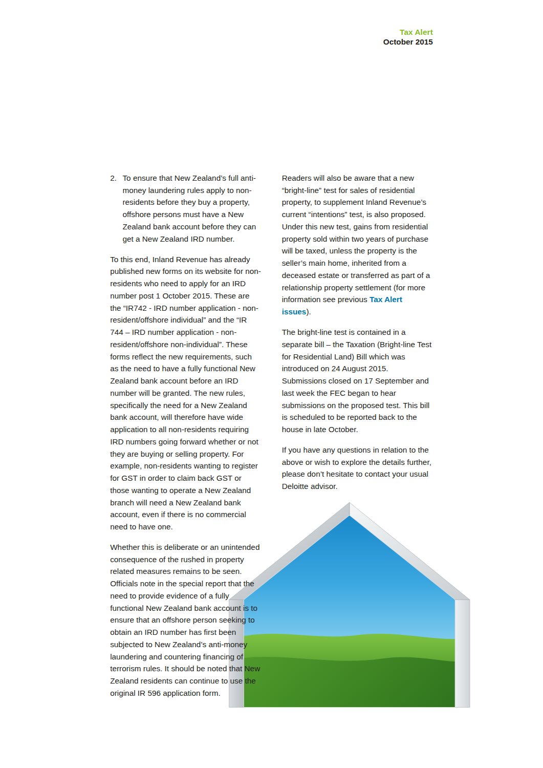Tax Alert
October 2015
2.
To ensure that New Zealand’s full anti-money laundering rules apply to non-residents before they buy a property, offshore persons must have a New Zealand bank account before they can get a New Zealand IRD number.
To this end, Inland Revenue has already published new forms on its website for non-residents who need to apply for an IRD number post 1 October 2015. These are the “IR742 - IRD number application - non-resident/offshore individual” and the “IR 744 – IRD number application - non-resident/offshore non-individual”. These forms reflect the new requirements, such as the need to have a fully functional New Zealand bank account before an IRD number will be granted. The new rules, specifically the need for a New Zealand bank account, will therefore have wide application to all non-residents requiring IRD numbers going forward whether or not they are buying or selling property. For example, non-residents wanting to register for GST in order to claim back GST or those wanting to operate a New Zealand branch will need a New Zealand bank account, even if there is no commercial need to have one.
Whether this is deliberate or an unintended consequence of the rushed in property related measures remains to be seen. Officials note in the special report that the need to provide evidence of a fully functional New Zealand bank account is to ensure that an offshore person seeking to obtain an IRD number has first been subjected to New Zealand’s anti-money laundering and countering financing of terrorism rules. It should be noted that New Zealand residents can continue to use the original IR 596 application form.
Readers will also be aware that a new “bright-line” test for sales of residential property, to supplement Inland Revenue’s current “intentions” test, is also proposed. Under this new test, gains from residential property sold within two years of purchase will be taxed, unless the property is the seller’s main home, inherited from a deceased estate or transferred as part of a relationship property settlement (for more information see previous Tax Alert issues).
The bright-line test is contained in a separate bill – the Taxation (Bright-line Test for Residential Land) Bill which was introduced on 24 August 2015. Submissions closed on 17 September and last week the FEC began to hear submissions on the proposed test. This bill is scheduled to be reported back to the house in late October.
If you have any questions in relation to the above or wish to explore the details further, please don’t hesitate to contact your usual Deloitte advisor.